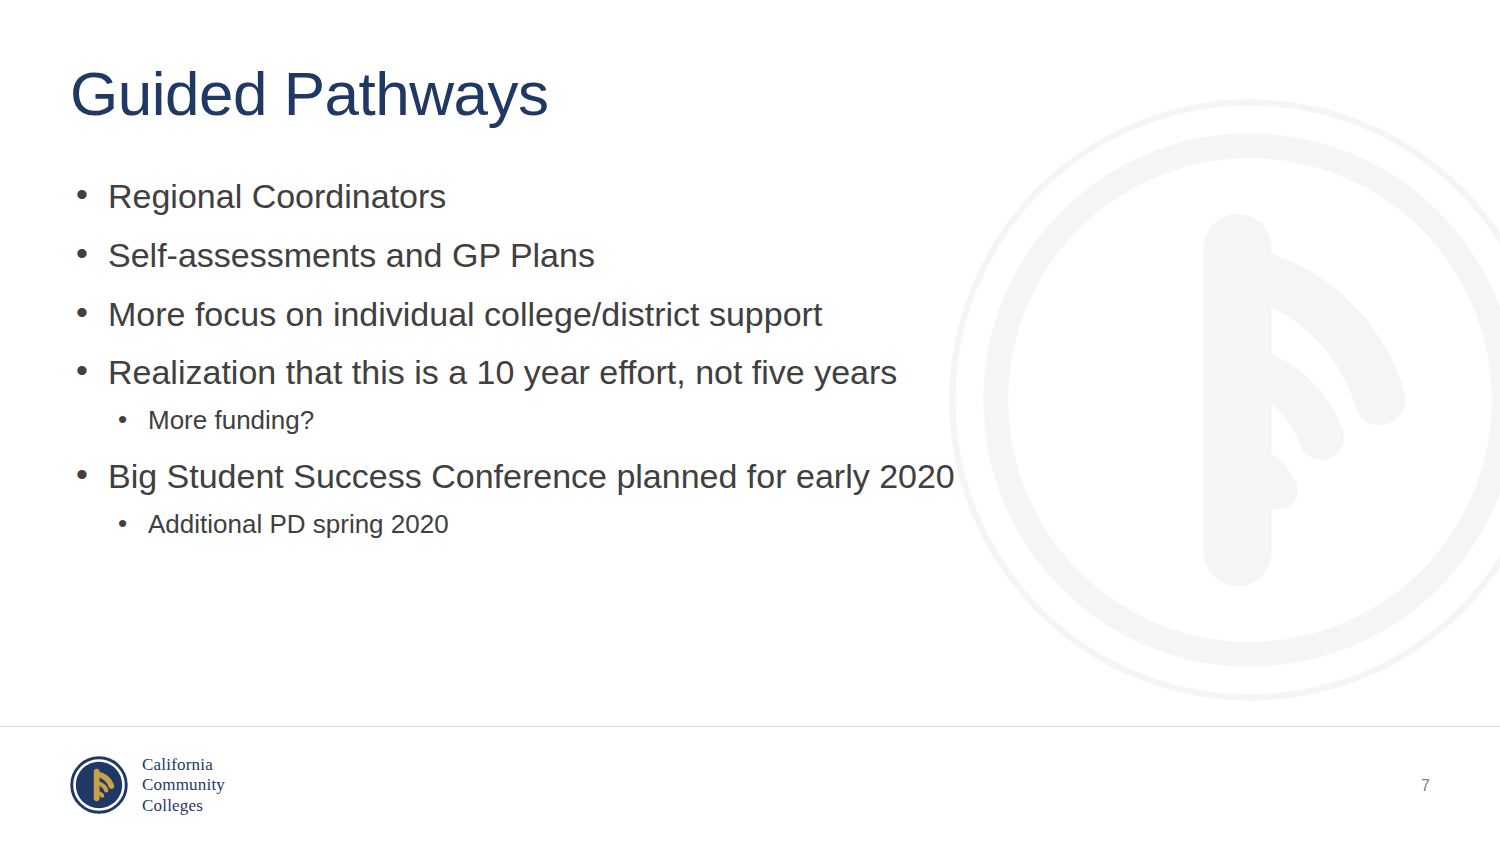Guided Pathways
Regional Coordinators
Self-assessments and GP Plans
More focus on individual college/district support
Realization that this is a 10 year effort, not five years
More funding?
Big Student Success Conference planned for early 2020
Additional PD spring 2020
California
Community
Colleges
7